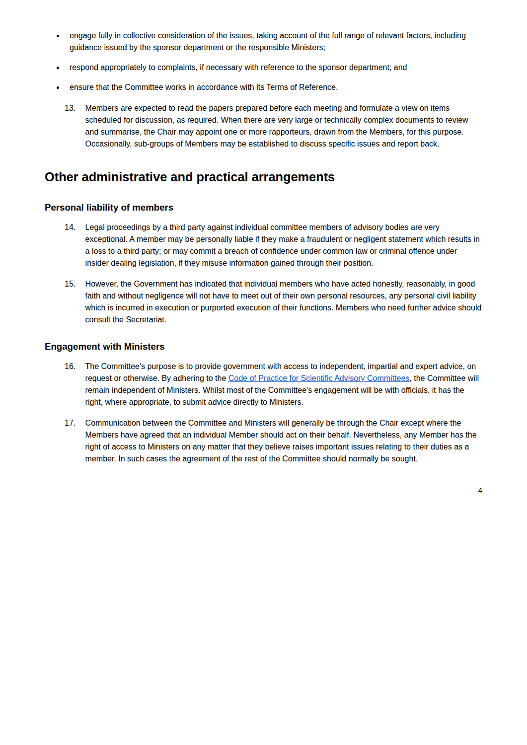engage fully in collective consideration of the issues, taking account of the full range of relevant factors, including guidance issued by the sponsor department or the responsible Ministers;
respond appropriately to complaints, if necessary with reference to the sponsor department; and
ensure that the Committee works in accordance with its Terms of Reference.
13. Members are expected to read the papers prepared before each meeting and formulate a view on items scheduled for discussion, as required. When there are very large or technically complex documents to review and summarise, the Chair may appoint one or more rapporteurs, drawn from the Members, for this purpose. Occasionally, sub-groups of Members may be established to discuss specific issues and report back.
Other administrative and practical arrangements
Personal liability of members
14. Legal proceedings by a third party against individual committee members of advisory bodies are very exceptional. A member may be personally liable if they make a fraudulent or negligent statement which results in a loss to a third party; or may commit a breach of confidence under common law or criminal offence under insider dealing legislation, if they misuse information gained through their position.
15. However, the Government has indicated that individual members who have acted honestly, reasonably, in good faith and without negligence will not have to meet out of their own personal resources, any personal civil liability which is incurred in execution or purported execution of their functions. Members who need further advice should consult the Secretariat.
Engagement with Ministers
16. The Committee's purpose is to provide government with access to independent, impartial and expert advice, on request or otherwise. By adhering to the Code of Practice for Scientific Advisory Committees, the Committee will remain independent of Ministers. Whilst most of the Committee's engagement will be with officials, it has the right, where appropriate, to submit advice directly to Ministers.
17. Communication between the Committee and Ministers will generally be through the Chair except where the Members have agreed that an individual Member should act on their behalf. Nevertheless, any Member has the right of access to Ministers on any matter that they believe raises important issues relating to their duties as a member. In such cases the agreement of the rest of the Committee should normally be sought.
4